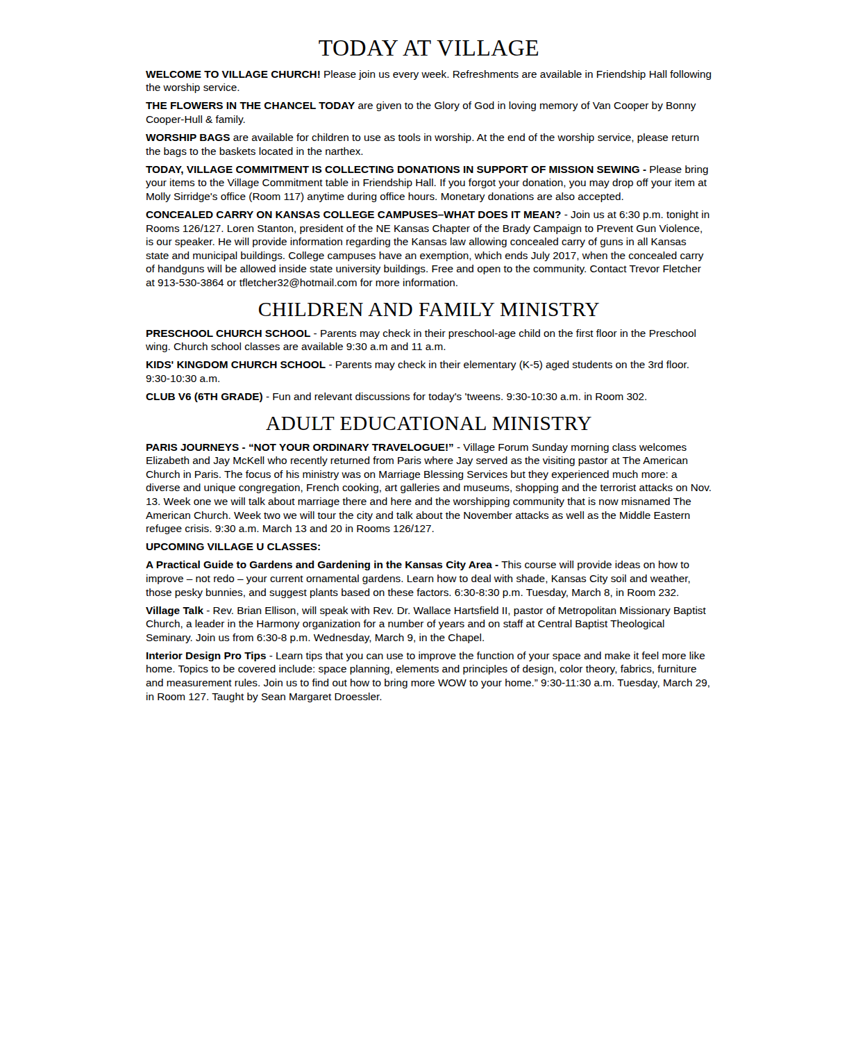TODAY AT VILLAGE
WELCOME TO VILLAGE CHURCH! Please join us every week. Refreshments are available in Friendship Hall following the worship service.
THE FLOWERS IN THE CHANCEL TODAY are given to the Glory of God in loving memory of Van Cooper by Bonny Cooper-Hull & family.
WORSHIP BAGS are available for children to use as tools in worship. At the end of the worship service, please return the bags to the baskets located in the narthex.
TODAY, VILLAGE COMMITMENT IS COLLECTING DONATIONS IN SUPPORT OF MISSION SEWING - Please bring your items to the Village Commitment table in Friendship Hall. If you forgot your donation, you may drop off your item at Molly Sirridge's office (Room 117) anytime during office hours. Monetary donations are also accepted.
CONCEALED CARRY ON KANSAS COLLEGE CAMPUSES–WHAT DOES IT MEAN? - Join us at 6:30 p.m. tonight in Rooms 126/127. Loren Stanton, president of the NE Kansas Chapter of the Brady Campaign to Prevent Gun Violence, is our speaker. He will provide information regarding the Kansas law allowing concealed carry of guns in all Kansas state and municipal buildings. College campuses have an exemption, which ends July 2017, when the concealed carry of handguns will be allowed inside state university buildings. Free and open to the community. Contact Trevor Fletcher at 913-530-3864 or tfletcher32@hotmail.com for more information.
CHILDREN AND FAMILY MINISTRY
PRESCHOOL CHURCH SCHOOL - Parents may check in their preschool-age child on the first floor in the Preschool wing. Church school classes are available 9:30 a.m and 11 a.m.
KIDS' KINGDOM CHURCH SCHOOL - Parents may check in their elementary (K-5) aged students on the 3rd floor. 9:30-10:30 a.m.
CLUB V6 (6TH GRADE) - Fun and relevant discussions for today's 'tweens. 9:30-10:30 a.m. in Room 302.
ADULT EDUCATIONAL MINISTRY
PARIS JOURNEYS - “NOT YOUR ORDINARY TRAVELOGUE!” - Village Forum Sunday morning class welcomes Elizabeth and Jay McKell who recently returned from Paris where Jay served as the visiting pastor at The American Church in Paris. The focus of his ministry was on Marriage Blessing Services but they experienced much more: a diverse and unique congregation, French cooking, art galleries and museums, shopping and the terrorist attacks on Nov. 13. Week one we will talk about marriage there and here and the worshipping community that is now misnamed The American Church. Week two we will tour the city and talk about the November attacks as well as the Middle Eastern refugee crisis. 9:30 a.m. March 13 and 20 in Rooms 126/127.
UPCOMING VILLAGE U CLASSES:
A Practical Guide to Gardens and Gardening in the Kansas City Area - This course will provide ideas on how to improve – not redo – your current ornamental gardens. Learn how to deal with shade, Kansas City soil and weather, those pesky bunnies, and suggest plants based on these factors. 6:30-8:30 p.m. Tuesday, March 8, in Room 232.
Village Talk - Rev. Brian Ellison, will speak with Rev. Dr. Wallace Hartsfield II, pastor of Metropolitan Missionary Baptist Church, a leader in the Harmony organization for a number of years and on staff at Central Baptist Theological Seminary. Join us from 6:30-8 p.m. Wednesday, March 9, in the Chapel.
Interior Design Pro Tips - Learn tips that you can use to improve the function of your space and make it feel more like home. Topics to be covered include: space planning, elements and principles of design, color theory, fabrics, furniture and measurement rules. Join us to find out how to bring more WOW to your home.” 9:30-11:30 a.m. Tuesday, March 29, in Room 127. Taught by Sean Margaret Droessler.